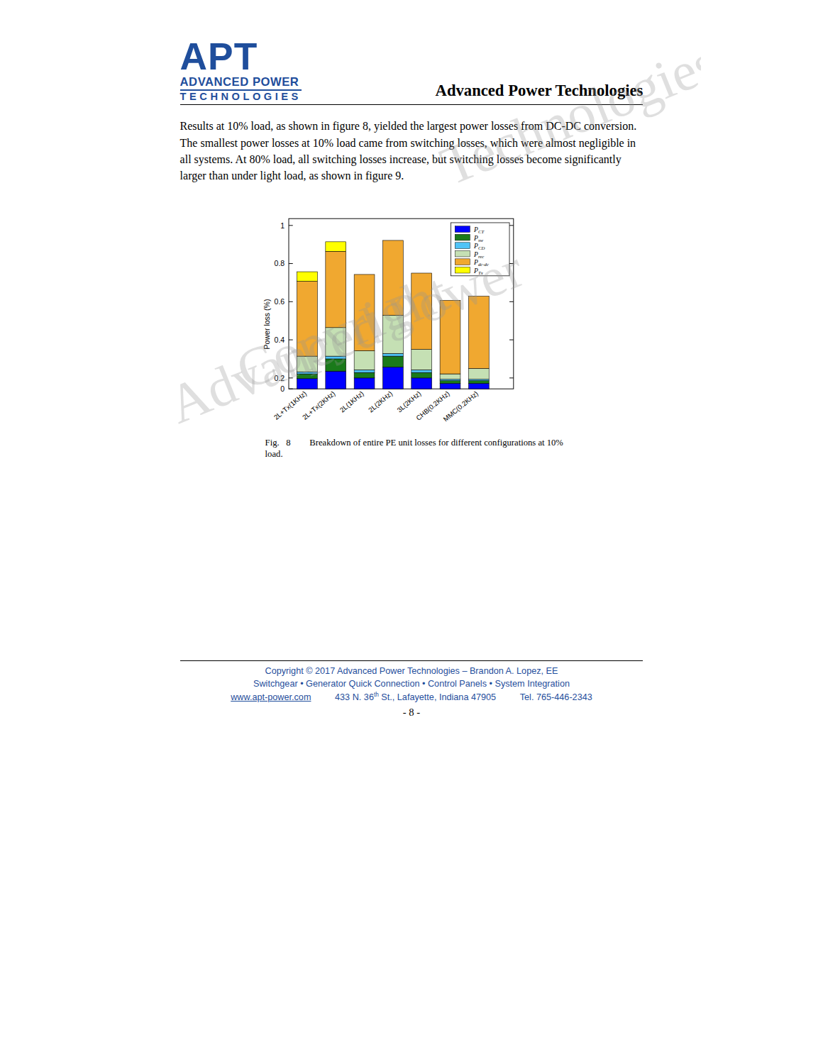APT ADVANCED POWER TECHNOLOGIES
Advanced Power Technologies
Results at 10% load, as shown in figure 8, yielded the largest power losses from DC-DC conversion. The smallest power losses at 10% load came from switching losses, which were almost negligible in all systems. At 80% load, all switching losses increase, but switching losses become significantly larger than under light load, as shown in figure 9.
Power loss (%) 1 0.8 0.6 0.4 0.2 0 2L+Tx(1KHz) 2L+Tx(2KHz) 2L(1KHz) 2L(2KHz) 3L(2KHz) CHB(0.2KHz) MMC(0.2KHz) PCT Psw PCD Prec Pdc-dc PTx
Fig. 8 Breakdown of entire PE unit losses for different configurations at 10% load.
Technologies
Copyright
Advanced Power
Copyright © 2017 Advanced Power Technologies – Brandon A. Lopez, EE
Switchgear • Generator Quick Connection • Control Panels • System Integration
www.apt-power.com 433 N. 36th St., Lafayette, Indiana 47905 Tel. 765-446-2343
- 8 -